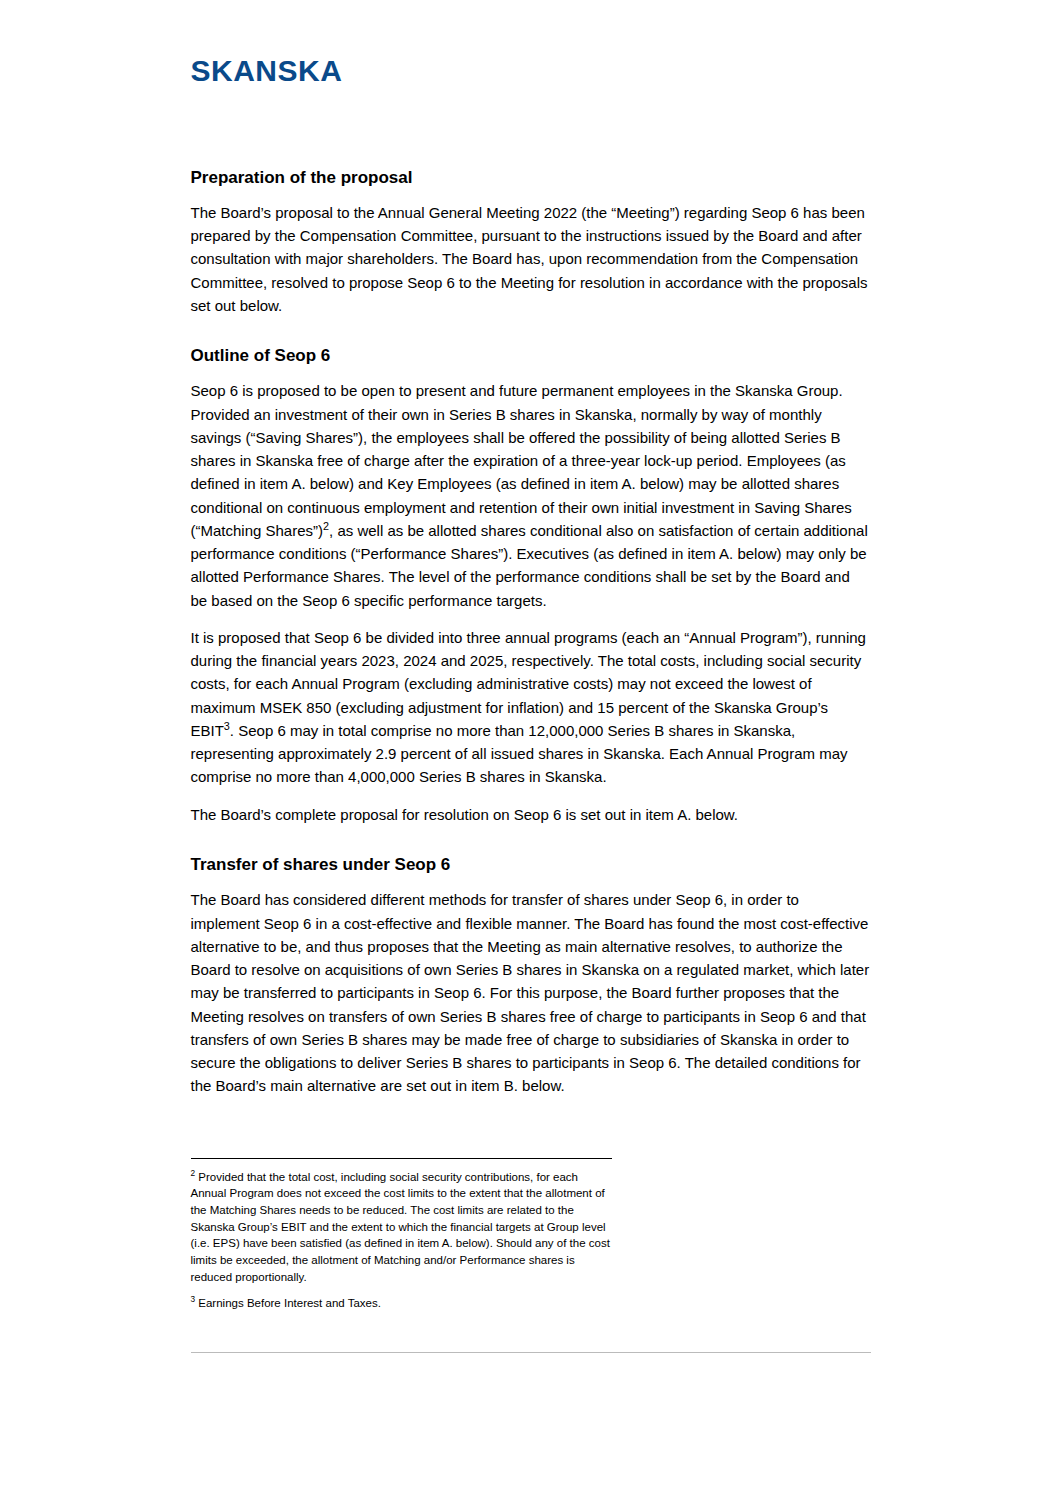SKANSKA
Preparation of the proposal
The Board’s proposal to the Annual General Meeting 2022 (the “Meeting”) regarding Seop 6 has been prepared by the Compensation Committee, pursuant to the instructions issued by the Board and after consultation with major shareholders. The Board has, upon recommendation from the Compensation Committee, resolved to propose Seop 6 to the Meeting for resolution in accordance with the proposals set out below.
Outline of Seop 6
Seop 6 is proposed to be open to present and future permanent employees in the Skanska Group. Provided an investment of their own in Series B shares in Skanska, normally by way of monthly savings (“Saving Shares”), the employees shall be offered the possibility of being allotted Series B shares in Skanska free of charge after the expiration of a three-year lock-up period. Employees (as defined in item A. below) and Key Employees (as defined in item A. below) may be allotted shares conditional on continuous employment and retention of their own initial investment in Saving Shares (“Matching Shares”)2, as well as be allotted shares conditional also on satisfaction of certain additional performance conditions (“Performance Shares”). Executives (as defined in item A. below) may only be allotted Performance Shares. The level of the performance conditions shall be set by the Board and be based on the Seop 6 specific performance targets.
It is proposed that Seop 6 be divided into three annual programs (each an “Annual Program”), running during the financial years 2023, 2024 and 2025, respectively. The total costs, including social security costs, for each Annual Program (excluding administrative costs) may not exceed the lowest of maximum MSEK 850 (excluding adjustment for inflation) and 15 percent of the Skanska Group’s EBIT3. Seop 6 may in total comprise no more than 12,000,000 Series B shares in Skanska, representing approximately 2.9 percent of all issued shares in Skanska. Each Annual Program may comprise no more than 4,000,000 Series B shares in Skanska.
The Board’s complete proposal for resolution on Seop 6 is set out in item A. below.
Transfer of shares under Seop 6
The Board has considered different methods for transfer of shares under Seop 6, in order to implement Seop 6 in a cost-effective and flexible manner. The Board has found the most cost-effective alternative to be, and thus proposes that the Meeting as main alternative resolves, to authorize the Board to resolve on acquisitions of own Series B shares in Skanska on a regulated market, which later may be transferred to participants in Seop 6. For this purpose, the Board further proposes that the Meeting resolves on transfers of own Series B shares free of charge to participants in Seop 6 and that transfers of own Series B shares may be made free of charge to subsidiaries of Skanska in order to secure the obligations to deliver Series B shares to participants in Seop 6. The detailed conditions for the Board’s main alternative are set out in item B. below.
2 Provided that the total cost, including social security contributions, for each Annual Program does not exceed the cost limits to the extent that the allotment of the Matching Shares needs to be reduced. The cost limits are related to the Skanska Group’s EBIT and the extent to which the financial targets at Group level (i.e. EPS) have been satisfied (as defined in item A. below). Should any of the cost limits be exceeded, the allotment of Matching and/or Performance shares is reduced proportionally.
3 Earnings Before Interest and Taxes.